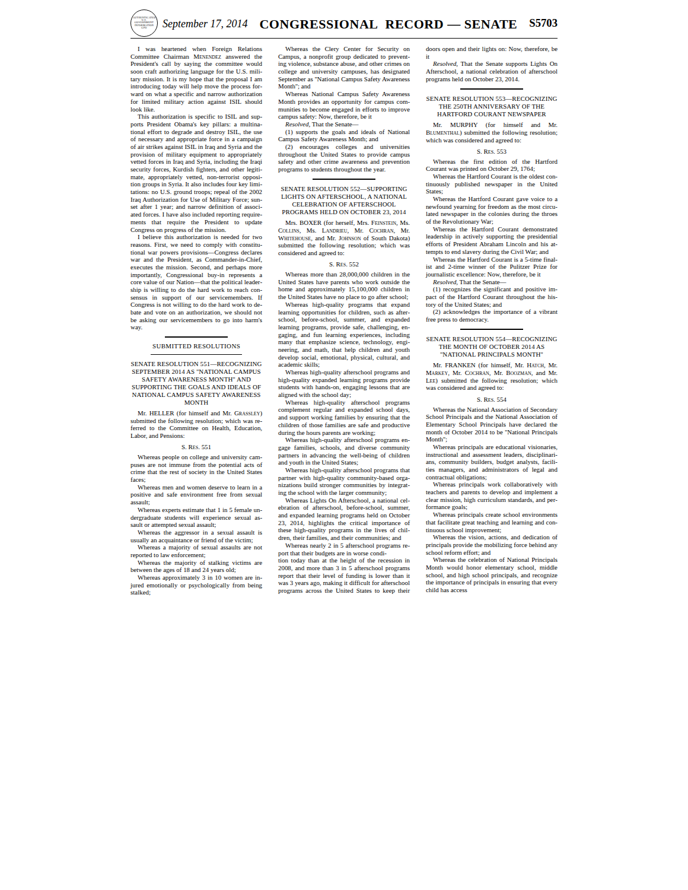AUTHENTICATED
U.S. GOVERNMENT
INFORMATION
GPO
September 17, 2014
CONGRESSIONAL RECORD — SENATE
S5703
I was heartened when Foreign Relations Committee Chairman Menendez answered the President's call by saying the committee would soon craft authorizing language for the U.S. military mission. It is my hope that the proposal I am introducing today will help move the process forward on what a specific and narrow authorization for limited military action against ISIL should look like.
This authorization is specific to ISIL and supports President Obama's key pillars: a multinational effort to degrade and destroy ISIL, the use of necessary and appropriate force in a campaign of air strikes against ISIL in Iraq and Syria and the provision of military equipment to appropriately vetted forces in Iraq and Syria, including the Iraqi security forces, Kurdish fighters, and other legitimate, appropriately vetted, non-terrorist opposition groups in Syria. It also includes four key limitations: no U.S. ground troops; repeal of the 2002 Iraq Authorization for Use of Military Force; sunset after 1 year; and narrow definition of associated forces. I have also included reporting requirements that require the President to update Congress on progress of the mission.
I believe this authorization is needed for two reasons. First, we need to comply with constitutional war powers provisions—Congress declares war and the President, as Commander-in-Chief, executes the mission. Second, and perhaps more importantly, Congressional buy-in represents a core value of our Nation—that the political leadership is willing to do the hard work to reach consensus in support of our servicemembers. If Congress is not willing to do the hard work to debate and vote on an authorization, we should not be asking our servicemembers to go into harm's way.
SUBMITTED RESOLUTIONS
SENATE RESOLUTION 551—RECOGNIZING SEPTEMBER 2014 AS ''NATIONAL CAMPUS SAFETY AWARENESS MONTH'' AND SUPPORTING THE GOALS AND IDEALS OF NATIONAL CAMPUS SAFETY AWARENESS MONTH
Mr. HELLER (for himself and Mr. Grassley) submitted the following resolution; which was referred to the Committee on Health, Education, Labor, and Pensions:
S. Res. 551
Whereas people on college and university campuses are not immune from the potential acts of crime that the rest of society in the United States faces;
Whereas men and women deserve to learn in a positive and safe environment free from sexual assault;
Whereas experts estimate that 1 in 5 female undergraduate students will experience sexual assault or attempted sexual assault;
Whereas the aggressor in a sexual assault is usually an acquaintance or friend of the victim;
Whereas a majority of sexual assaults are not reported to law enforcement;
Whereas the majority of stalking victims are between the ages of 18 and 24 years old;
Whereas approximately 3 in 10 women are injured emotionally or psychologically from being stalked;
Whereas the Clery Center for Security on Campus, a nonprofit group dedicated to preventing violence, substance abuse, and other crimes on college and university campuses, has designated September as ''National Campus Safety Awareness Month''; and
Whereas National Campus Safety Awareness Month provides an opportunity for campus communities to become engaged in efforts to improve campus safety: Now, therefore, be it
Resolved, That the Senate—
(1) supports the goals and ideals of National Campus Safety Awareness Month; and
(2) encourages colleges and universities throughout the United States to provide campus safety and other crime awareness and prevention programs to students throughout the year.
SENATE RESOLUTION 552—SUPPORTING LIGHTS ON AFTERSCHOOL, A NATIONAL CELEBRATION OF AFTERSCHOOL PROGRAMS HELD ON OCTOBER 23, 2014
Mrs. BOXER (for herself, Mrs. Feinstein, Ms. Collins, Ms. Landrieu, Mr. Cochran, Mr. Whitehouse, and Mr. Johnson of South Dakota) submitted the following resolution; which was considered and agreed to:
S. Res. 552
Whereas more than 28,000,000 children in the United States have parents who work outside the home and approximately 15,100,000 children in the United States have no place to go after school;
Whereas high-quality programs that expand learning opportunities for children, such as afterschool, before-school, summer, and expanded learning programs, provide safe, challenging, engaging, and fun learning experiences, including many that emphasize science, technology, engineering, and math, that help children and youth develop social, emotional, physical, cultural, and academic skills;
Whereas high-quality afterschool programs and high-quality expanded learning programs provide students with hands-on, engaging lessons that are aligned with the school day;
Whereas high-quality afterschool programs complement regular and expanded school days, and support working families by ensuring that the children of those families are safe and productive during the hours parents are working;
Whereas high-quality afterschool programs engage families, schools, and diverse community partners in advancing the well-being of children and youth in the United States;
Whereas high-quality afterschool programs that partner with high-quality community-based organizations build stronger communities by integrating the school with the larger community;
Whereas Lights On Afterschool, a national celebration of afterschool, before-school, summer, and expanded learning programs held on October 23, 2014, highlights the critical importance of these high-quality programs in the lives of children, their families, and their communities; and
Whereas nearly 2 in 5 afterschool programs report that their budgets are in worse condi-
tion today than at the height of the recession in 2008, and more than 3 in 5 afterschool programs report that their level of funding is lower than it was 3 years ago, making it difficult for afterschool programs across the United States to keep their doors open and their lights on: Now, therefore, be it
Resolved, That the Senate supports Lights On Afterschool, a national celebration of afterschool programs held on October 23, 2014.
SENATE RESOLUTION 553—RECOGNIZING THE 250TH ANNIVERSARY OF THE HARTFORD COURANT NEWSPAPER
Mr. MURPHY (for himself and Mr. Blumenthal) submitted the following resolution; which was considered and agreed to:
S. Res. 553
Whereas the first edition of the Hartford Courant was printed on October 29, 1764;
Whereas the Hartford Courant is the oldest continuously published newspaper in the United States;
Whereas the Hartford Courant gave voice to a newfound yearning for freedom as the most circulated newspaper in the colonies during the throes of the Revolutionary War;
Whereas the Hartford Courant demonstrated leadership in actively supporting the presidential efforts of President Abraham Lincoln and his attempts to end slavery during the Civil War; and
Whereas the Hartford Courant is a 5-time finalist and 2-time winner of the Pulitzer Prize for journalistic excellence: Now, therefore, be it
Resolved, That the Senate—
(1) recognizes the significant and positive impact of the Hartford Courant throughout the history of the United States; and
(2) acknowledges the importance of a vibrant free press to democracy.
SENATE RESOLUTION 554—RECOGNIZING THE MONTH OF OCTOBER 2014 AS ''NATIONAL PRINCIPALS MONTH''
Mr. FRANKEN (for himself, Mr. Hatch, Mr. Markey, Mr. Cochran, Mr. Boozman, and Mr. Lee) submitted the following resolution; which was considered and agreed to:
S. Res. 554
Whereas the National Association of Secondary School Principals and the National Association of Elementary School Principals have declared the month of October 2014 to be ''National Principals Month'';
Whereas principals are educational visionaries, instructional and assessment leaders, disciplinarians, community builders, budget analysts, facilities managers, and administrators of legal and contractual obligations;
Whereas principals work collaboratively with teachers and parents to develop and implement a clear mission, high curriculum standards, and performance goals;
Whereas principals create school environments that facilitate great teaching and learning and continuous school improvement;
Whereas the vision, actions, and dedication of principals provide the mobilizing force behind any school reform effort; and
Whereas the celebration of National Principals Month would honor elementary school, middle school, and high school principals, and recognize the importance of principals in ensuring that every child has access